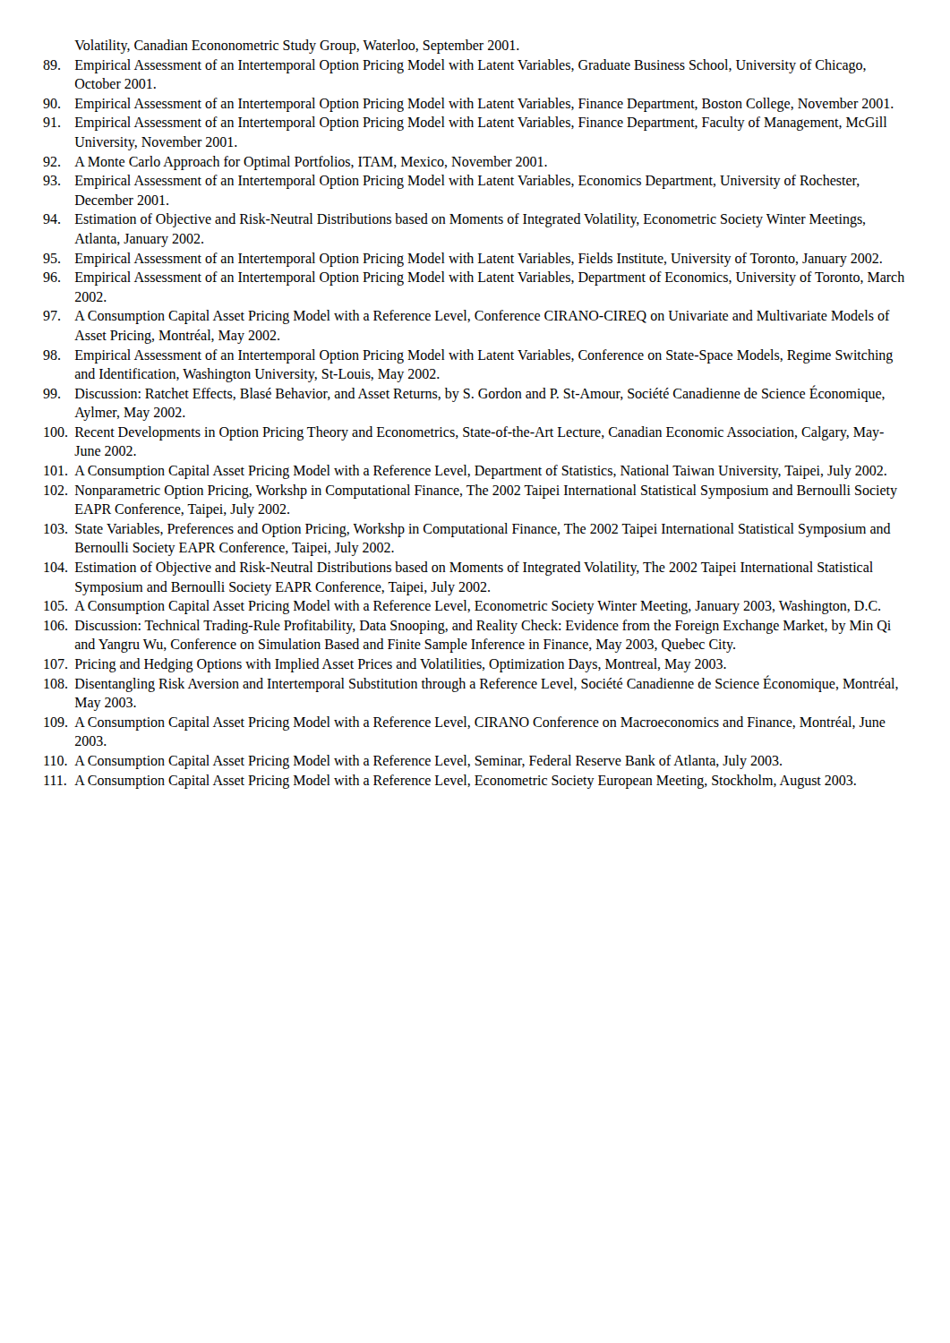Volatility, Canadian Econonometric Study Group, Waterloo, September 2001.
89. Empirical Assessment of an Intertemporal Option Pricing Model with Latent Variables, Graduate Business School, University of Chicago, October 2001.
90. Empirical Assessment of an Intertemporal Option Pricing Model with Latent Variables, Finance Department, Boston College, November 2001.
91. Empirical Assessment of an Intertemporal Option Pricing Model with Latent Variables, Finance Department, Faculty of Management, McGill University, November 2001.
92. A Monte Carlo Approach for Optimal Portfolios, ITAM, Mexico, November 2001.
93. Empirical Assessment of an Intertemporal Option Pricing Model with Latent Variables, Economics Department, University of Rochester, December 2001.
94. Estimation of Objective and Risk-Neutral Distributions based on Moments of Integrated Volatility, Econometric Society Winter Meetings, Atlanta, January 2002.
95. Empirical Assessment of an Intertemporal Option Pricing Model with Latent Variables, Fields Institute, University of Toronto, January 2002.
96. Empirical Assessment of an Intertemporal Option Pricing Model with Latent Variables, Department of Economics, University of Toronto, March 2002.
97. A Consumption Capital Asset Pricing Model with a Reference Level, Conference CIRANO-CIREQ on Univariate and Multivariate Models of Asset Pricing, Montréal, May 2002.
98. Empirical Assessment of an Intertemporal Option Pricing Model with Latent Variables, Conference on State-Space Models, Regime Switching and Identification, Washington University, St-Louis, May 2002.
99. Discussion: Ratchet Effects, Blasé Behavior, and Asset Returns, by S. Gordon and P. St-Amour, Société Canadienne de Science Économique, Aylmer, May 2002.
100. Recent Developments in Option Pricing Theory and Econometrics, State-of-the-Art Lecture, Canadian Economic Association, Calgary, May-June 2002.
101. A Consumption Capital Asset Pricing Model with a Reference Level, Department of Statistics, National Taiwan University, Taipei, July 2002.
102. Nonparametric Option Pricing, Workshp in Computational Finance, The 2002 Taipei International Statistical Symposium and Bernoulli Society EAPR Conference, Taipei, July 2002.
103. State Variables, Preferences and Option Pricing, Workshp in Computational Finance, The 2002 Taipei International Statistical Symposium and Bernoulli Society EAPR Conference, Taipei, July 2002.
104. Estimation of Objective and Risk-Neutral Distributions based on Moments of Integrated Volatility, The 2002 Taipei International Statistical Symposium and Bernoulli Society EAPR Conference, Taipei, July 2002.
105. A Consumption Capital Asset Pricing Model with a Reference Level, Econometric Society Winter Meeting, January 2003, Washington, D.C.
106. Discussion: Technical Trading-Rule Profitability, Data Snooping, and Reality Check: Evidence from the Foreign Exchange Market, by Min Qi and Yangru Wu, Conference on Simulation Based and Finite Sample Inference in Finance, May 2003, Quebec City.
107. Pricing and Hedging Options with Implied Asset Prices and Volatilities, Optimization Days, Montreal, May 2003.
108. Disentangling Risk Aversion and Intertemporal Substitution through a Reference Level, Société Canadienne de Science Économique, Montréal, May 2003.
109. A Consumption Capital Asset Pricing Model with a Reference Level, CIRANO Conference on Macroeconomics and Finance, Montréal, June 2003.
110. A Consumption Capital Asset Pricing Model with a Reference Level, Seminar, Federal Reserve Bank of Atlanta, July 2003.
111. A Consumption Capital Asset Pricing Model with a Reference Level, Econometric Society European Meeting, Stockholm, August 2003.